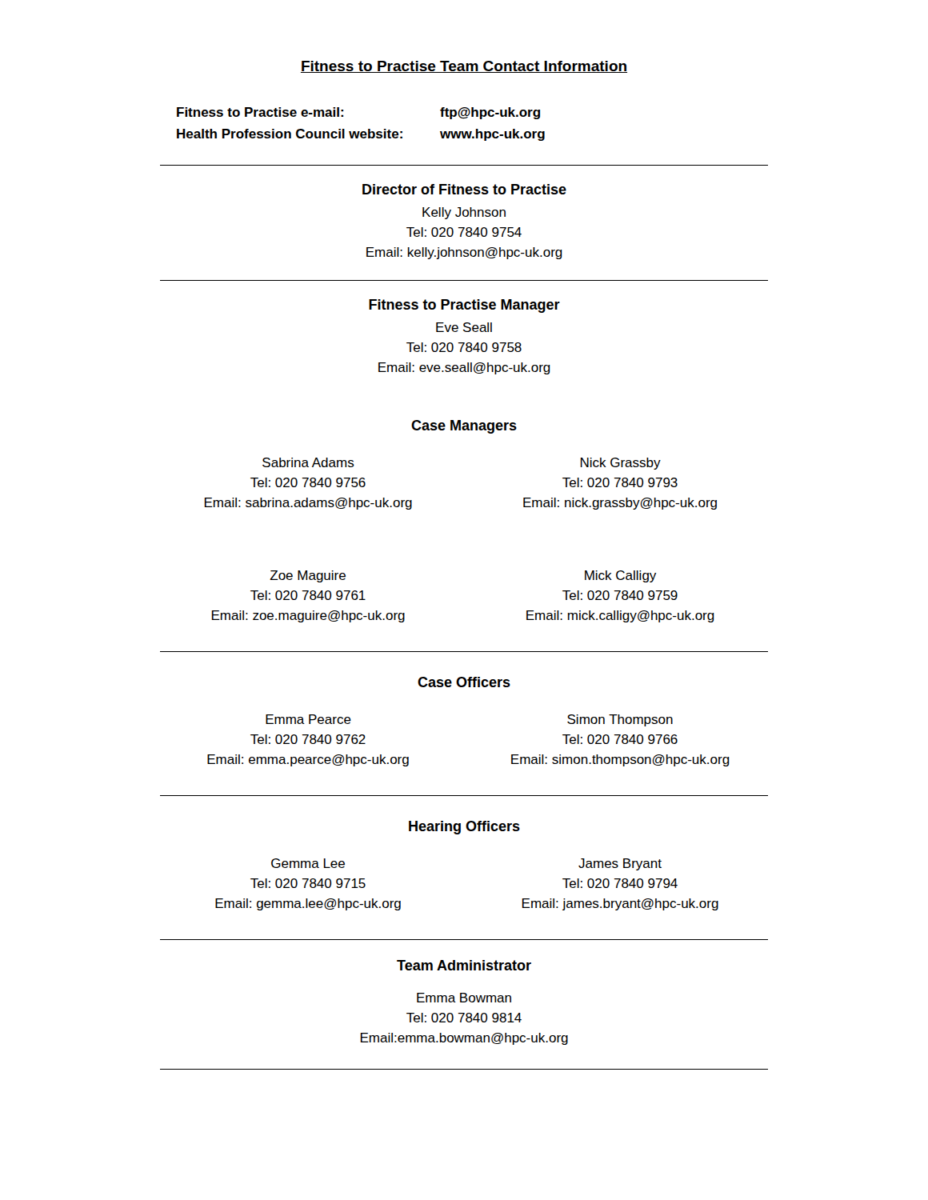Fitness to Practise Team Contact Information
Fitness to Practise e-mail: ftp@hpc-uk.org
Health Profession Council website: www.hpc-uk.org
Director of Fitness to Practise
Kelly Johnson
Tel: 020 7840 9754
Email: kelly.johnson@hpc-uk.org
Fitness to Practise Manager
Eve Seall
Tel: 020 7840 9758
Email: eve.seall@hpc-uk.org
Case Managers
Sabrina Adams
Tel: 020 7840 9756
Email: sabrina.adams@hpc-uk.org
Nick Grassby
Tel: 020 7840 9793
Email: nick.grassby@hpc-uk.org
Zoe Maguire
Tel: 020 7840 9761
Email: zoe.maguire@hpc-uk.org
Mick Calligy
Tel: 020 7840 9759
Email: mick.calligy@hpc-uk.org
Case Officers
Emma Pearce
Tel: 020 7840 9762
Email: emma.pearce@hpc-uk.org
Simon Thompson
Tel: 020 7840 9766
Email: simon.thompson@hpc-uk.org
Hearing Officers
Gemma Lee
Tel: 020 7840 9715
Email: gemma.lee@hpc-uk.org
James Bryant
Tel: 020 7840 9794
Email: james.bryant@hpc-uk.org
Team Administrator
Emma Bowman
Tel: 020 7840 9814
Email:emma.bowman@hpc-uk.org